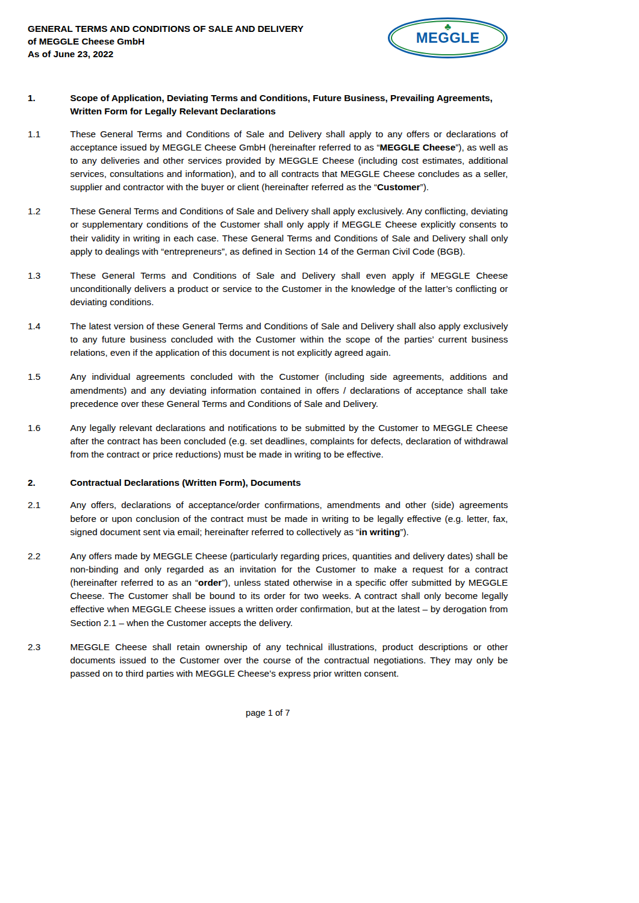♣ MEGGLE
General Terms and Conditions of Sale and Delivery
of MEGGLE Cheese GmbH
As of June 23, 2022
1. Scope of Application, Deviating Terms and Conditions, Future Business, Prevailing Agreements, Written Form for Legally Relevant Declarations
1.1
These General Terms and Conditions of Sale and Delivery shall apply to any offers or declarations of acceptance issued by MEGGLE Cheese GmbH (hereinafter referred to as “MEGGLE Cheese”), as well as to any deliveries and other services provided by MEGGLE Cheese (including cost estimates, additional services, consultations and information), and to all contracts that MEGGLE Cheese concludes as a seller, supplier and contractor with the buyer or client (hereinafter referred as the “Customer”).
1.2
These General Terms and Conditions of Sale and Delivery shall apply exclusively. Any conflicting, deviating or supplementary conditions of the Customer shall only apply if MEGGLE Cheese explicitly consents to their validity in writing in each case. These General Terms and Conditions of Sale and Delivery shall only apply to dealings with “entrepreneurs”, as defined in Section 14 of the German Civil Code (BGB).
1.3
These General Terms and Conditions of Sale and Delivery shall even apply if MEGGLE Cheese unconditionally delivers a product or service to the Customer in the knowledge of the latter’s conflicting or deviating conditions.
1.4
The latest version of these General Terms and Conditions of Sale and Delivery shall also apply exclusively to any future business concluded with the Customer within the scope of the parties’ current business relations, even if the application of this document is not explicitly agreed again.
1.5
Any individual agreements concluded with the Customer (including side agreements, additions and amendments) and any deviating information contained in offers / declarations of acceptance shall take precedence over these General Terms and Conditions of Sale and Delivery.
1.6
Any legally relevant declarations and notifications to be submitted by the Customer to MEGGLE Cheese after the contract has been concluded (e.g. set deadlines, complaints for defects, declaration of withdrawal from the contract or price reductions) must be made in writing to be effective.
2. Contractual Declarations (Written Form), Documents
2.1
Any offers, declarations of acceptance/order confirmations, amendments and other (side) agreements before or upon conclusion of the contract must be made in writing to be legally effective (e.g. letter, fax, signed document sent via email; hereinafter referred to collectively as “in writing”).
2.2
Any offers made by MEGGLE Cheese (particularly regarding prices, quantities and delivery dates) shall be non-binding and only regarded as an invitation for the Customer to make a request for a contract (hereinafter referred to as an “order”), unless stated otherwise in a specific offer submitted by MEGGLE Cheese. The Customer shall be bound to its order for two weeks. A contract shall only become legally effective when MEGGLE Cheese issues a written order confirmation, but at the latest – by derogation from Section 2.1 – when the Customer accepts the delivery.
2.3
MEGGLE Cheese shall retain ownership of any technical illustrations, product descriptions or other documents issued to the Customer over the course of the contractual negotiations. They may only be passed on to third parties with MEGGLE Cheese’s express prior written consent.
page 1 of 7